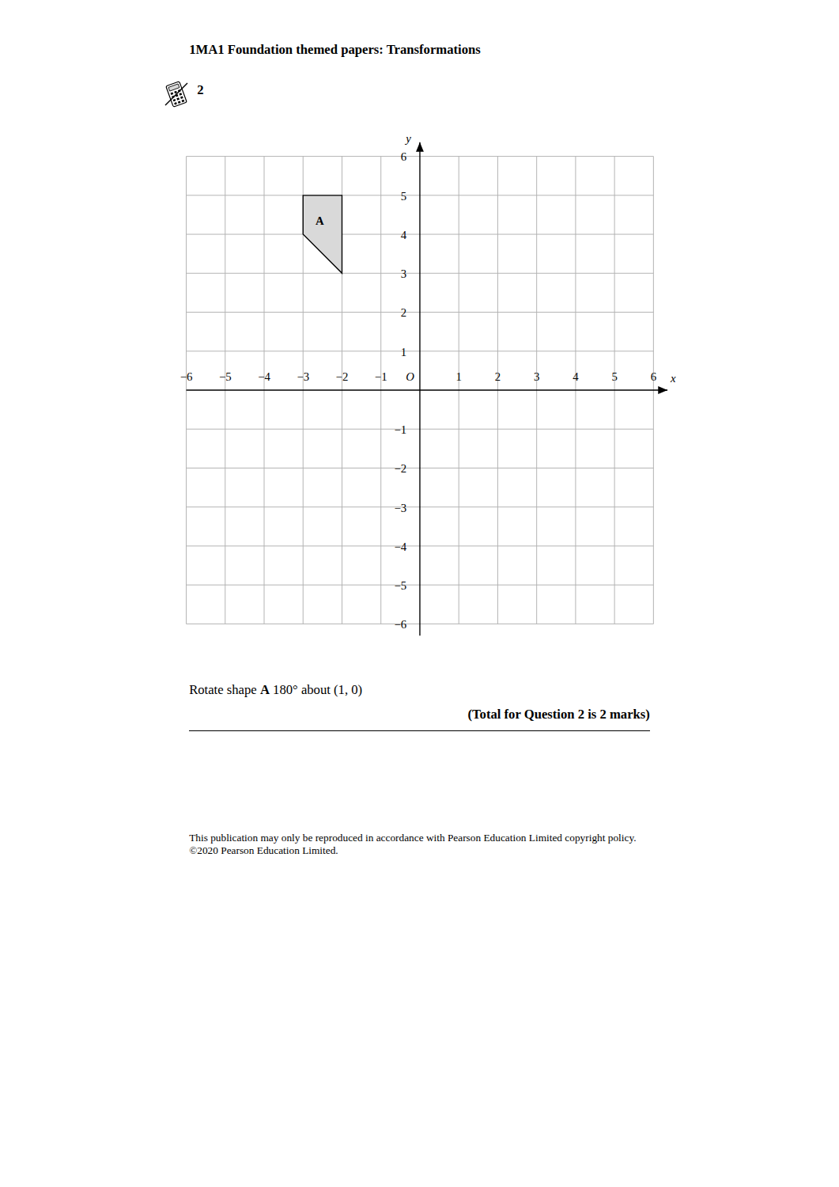1MA1 Foundation themed papers: Transformations
2
A 6 5 4 3 2 1 −1 −2 −3 −4 −5 −6 −6 −5 −4 −3 −2 −1 1 2 3 4 5 6 O x y
Rotate shape A 180° about (1, 0)
(Total for Question 2 is 2 marks)
This publication may only be reproduced in accordance with Pearson Education Limited copyright policy.
©2020 Pearson Education Limited.